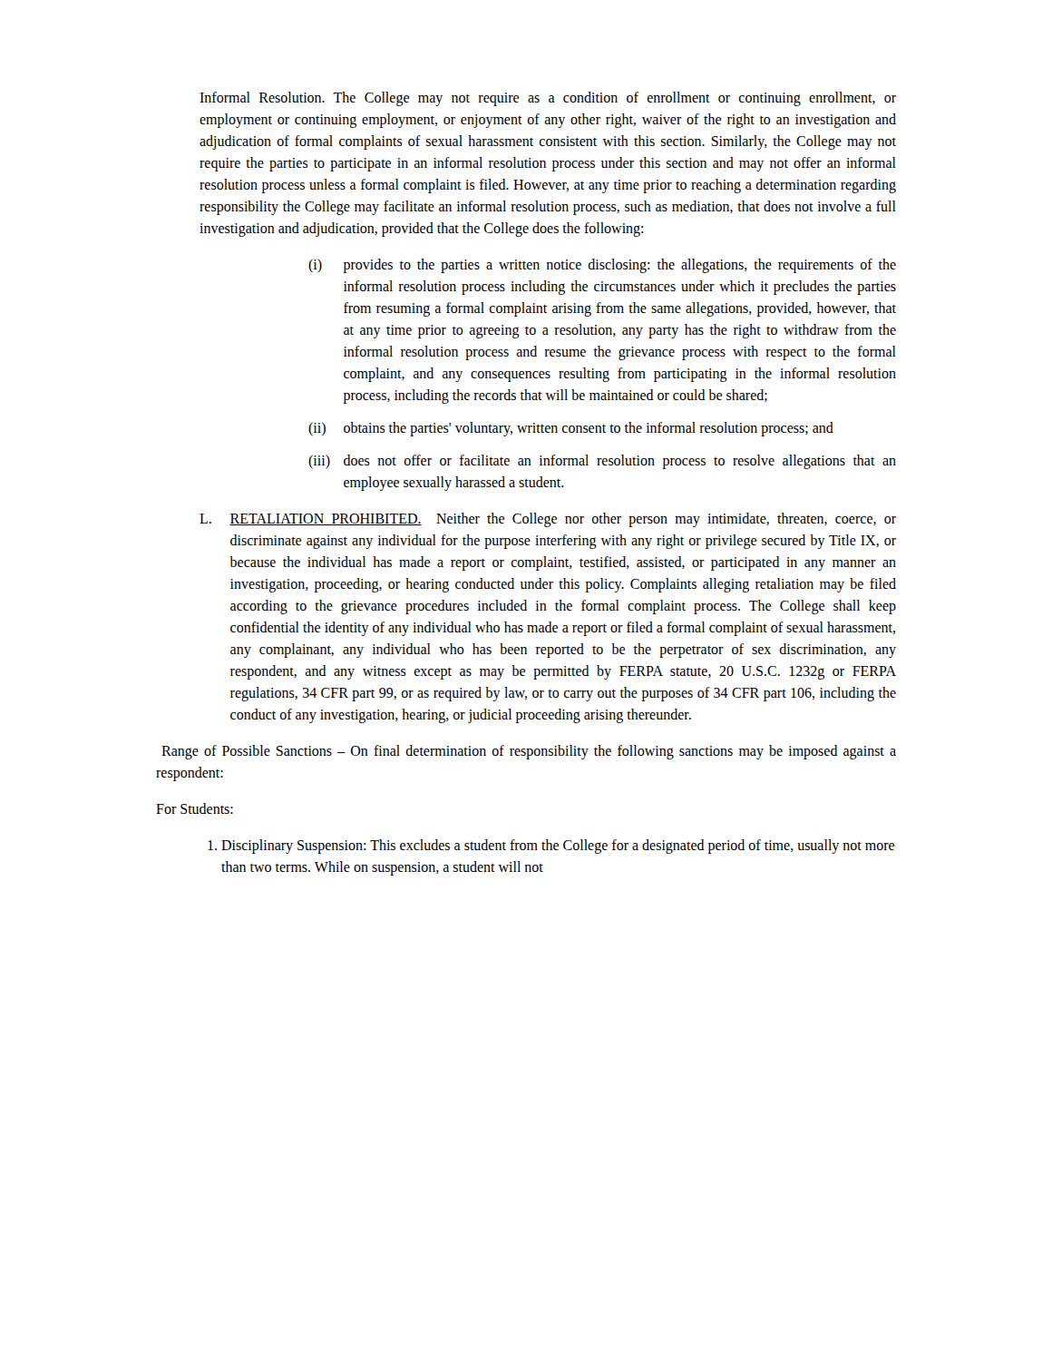Informal Resolution. The College may not require as a condition of enrollment or continuing enrollment, or employment or continuing employment, or enjoyment of any other right, waiver of the right to an investigation and adjudication of formal complaints of sexual harassment consistent with this section. Similarly, the College may not require the parties to participate in an informal resolution process under this section and may not offer an informal resolution process unless a formal complaint is filed. However, at any time prior to reaching a determination regarding responsibility the College may facilitate an informal resolution process, such as mediation, that does not involve a full investigation and adjudication, provided that the College does the following:
provides to the parties a written notice disclosing: the allegations, the requirements of the informal resolution process including the circumstances under which it precludes the parties from resuming a formal complaint arising from the same allegations, provided, however, that at any time prior to agreeing to a resolution, any party has the right to withdraw from the informal resolution process and resume the grievance process with respect to the formal complaint, and any consequences resulting from participating in the informal resolution process, including the records that will be maintained or could be shared;
obtains the parties' voluntary, written consent to the informal resolution process; and
does not offer or facilitate an informal resolution process to resolve allegations that an employee sexually harassed a student.
RETALIATION PROHIBITED. Neither the College nor other person may intimidate, threaten, coerce, or discriminate against any individual for the purpose interfering with any right or privilege secured by Title IX, or because the individual has made a report or complaint, testified, assisted, or participated in any manner an investigation, proceeding, or hearing conducted under this policy. Complaints alleging retaliation may be filed according to the grievance procedures included in the formal complaint process. The College shall keep confidential the identity of any individual who has made a report or filed a formal complaint of sexual harassment, any complainant, any individual who has been reported to be the perpetrator of sex discrimination, any respondent, and any witness except as may be permitted by FERPA statute, 20 U.S.C. 1232g or FERPA regulations, 34 CFR part 99, or as required by law, or to carry out the purposes of 34 CFR part 106, including the conduct of any investigation, hearing, or judicial proceeding arising thereunder.
Range of Possible Sanctions – On final determination of responsibility the following sanctions may be imposed against a respondent:
For Students:
Disciplinary Suspension: This excludes a student from the College for a designated period of time, usually not more than two terms. While on suspension, a student will not